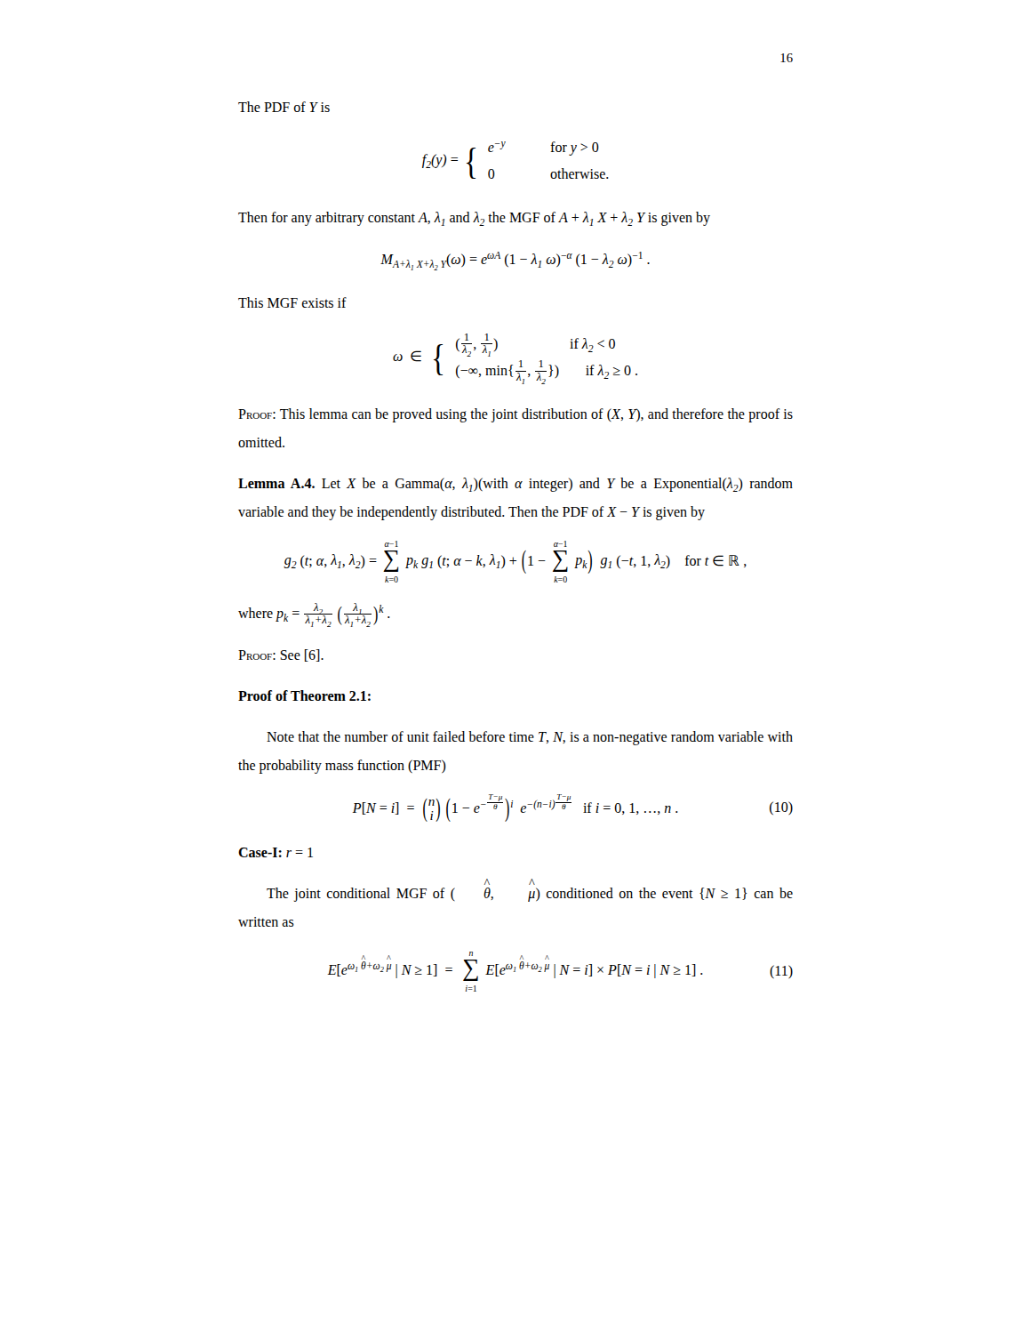16
The PDF of Y is
f2(y) = { e−y for y > 0 0 otherwise.
Then for any arbitrary constant A, λ1 and λ2 the MGF of A + λ1 X + λ2 Y is given by
MA+λ1 X+λ2 Y(ω) = eωA (1 − λ1 ω)−α (1 − λ2 ω)−1 .
This MGF exists if
ω ∈ { (1 λ2, 1 λ1) if λ2 < 0 (−∞, min{1 λ1, 1 λ2}) if λ2 ≥ 0 .
Proof: This lemma can be proved using the joint distribution of (X, Y), and therefore the proof is omitted.
Lemma A.4. Let X be a Gamma(α, λ1)(with α integer) and Y be a Exponential(λ2) random variable and they be independently distributed. Then the PDF of X − Y is given by
g2 (t; α, λ1, λ2) = α−1 ∑ k=0 pk g1 (t; α − k, λ1) + (1 − α−1 ∑ k=0 pk) g1 (−t, 1, λ2) for t ∈ ℝ ,
where pk = λ2 λ1+λ2 (λ1 λ1+λ2)k .
Proof: See [6].
Proof of Theorem 2.1:
Note that the number of unit failed before time T, N, is a non-negative random variable with the probability mass function (PMF)
P[N = i] = (ni) (1 − e−T−μ θ)i e−(n−i)T−μ θ if i = 0, 1, …, n . (10)
Case-I: r = 1
The joint conditional MGF of (^θ, ^μ) conditioned on the event {N ≥ 1} can be written as
E[eω1 ^θ+ω2 ^μ | N ≥ 1] = n ∑ i=1 E[eω1 ^θ+ω2 ^μ | N = i] × P[N = i | N ≥ 1] . (11)